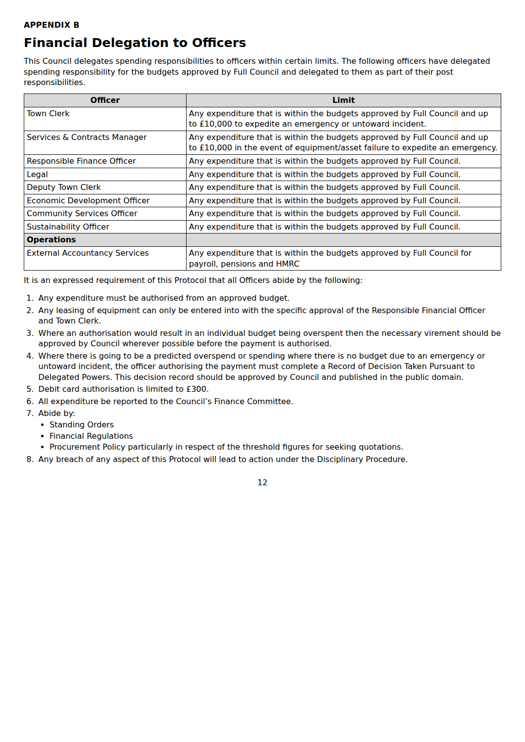APPENDIX B
Financial Delegation to Officers
This Council delegates spending responsibilities to officers within certain limits. The following officers have delegated spending responsibility for the budgets approved by Full Council and delegated to them as part of their post responsibilities.
| Officer | Limit |
| --- | --- |
| Town Clerk | Any expenditure that is within the budgets approved by Full Council and up to £10,000 to expedite an emergency or untoward incident. |
| Services & Contracts Manager | Any expenditure that is within the budgets approved by Full Council and up to £10,000 in the event of equipment/asset failure to expedite an emergency. |
| Responsible Finance Officer | Any expenditure that is within the budgets approved by Full Council. |
| Legal | Any expenditure that is within the budgets approved by Full Council. |
| Deputy Town Clerk | Any expenditure that is within the budgets approved by Full Council. |
| Economic Development Officer | Any expenditure that is within the budgets approved by Full Council. |
| Community Services Officer | Any expenditure that is within the budgets approved by Full Council. |
| Sustainability Officer | Any expenditure that is within the budgets approved by Full Council. |
| Operations | |
| External Accountancy Services | Any expenditure that is within the budgets approved by Full Council for payroll, pensions and HMRC |
It is an expressed requirement of this Protocol that all Officers abide by the following:
Any expenditure must be authorised from an approved budget.
Any leasing of equipment can only be entered into with the specific approval of the Responsible Financial Officer and Town Clerk.
Where an authorisation would result in an individual budget being overspent then the necessary virement should be approved by Council wherever possible before the payment is authorised.
Where there is going to be a predicted overspend or spending where there is no budget due to an emergency or untoward incident, the officer authorising the payment must complete a Record of Decision Taken Pursuant to Delegated Powers. This decision record should be approved by Council and published in the public domain.
Debit card authorisation is limited to £300.
All expenditure be reported to the Council’s Finance Committee.
Abide by:
Standing Orders
Financial Regulations
Procurement Policy particularly in respect of the threshold figures for seeking quotations.
Any breach of any aspect of this Protocol will lead to action under the Disciplinary Procedure.
12